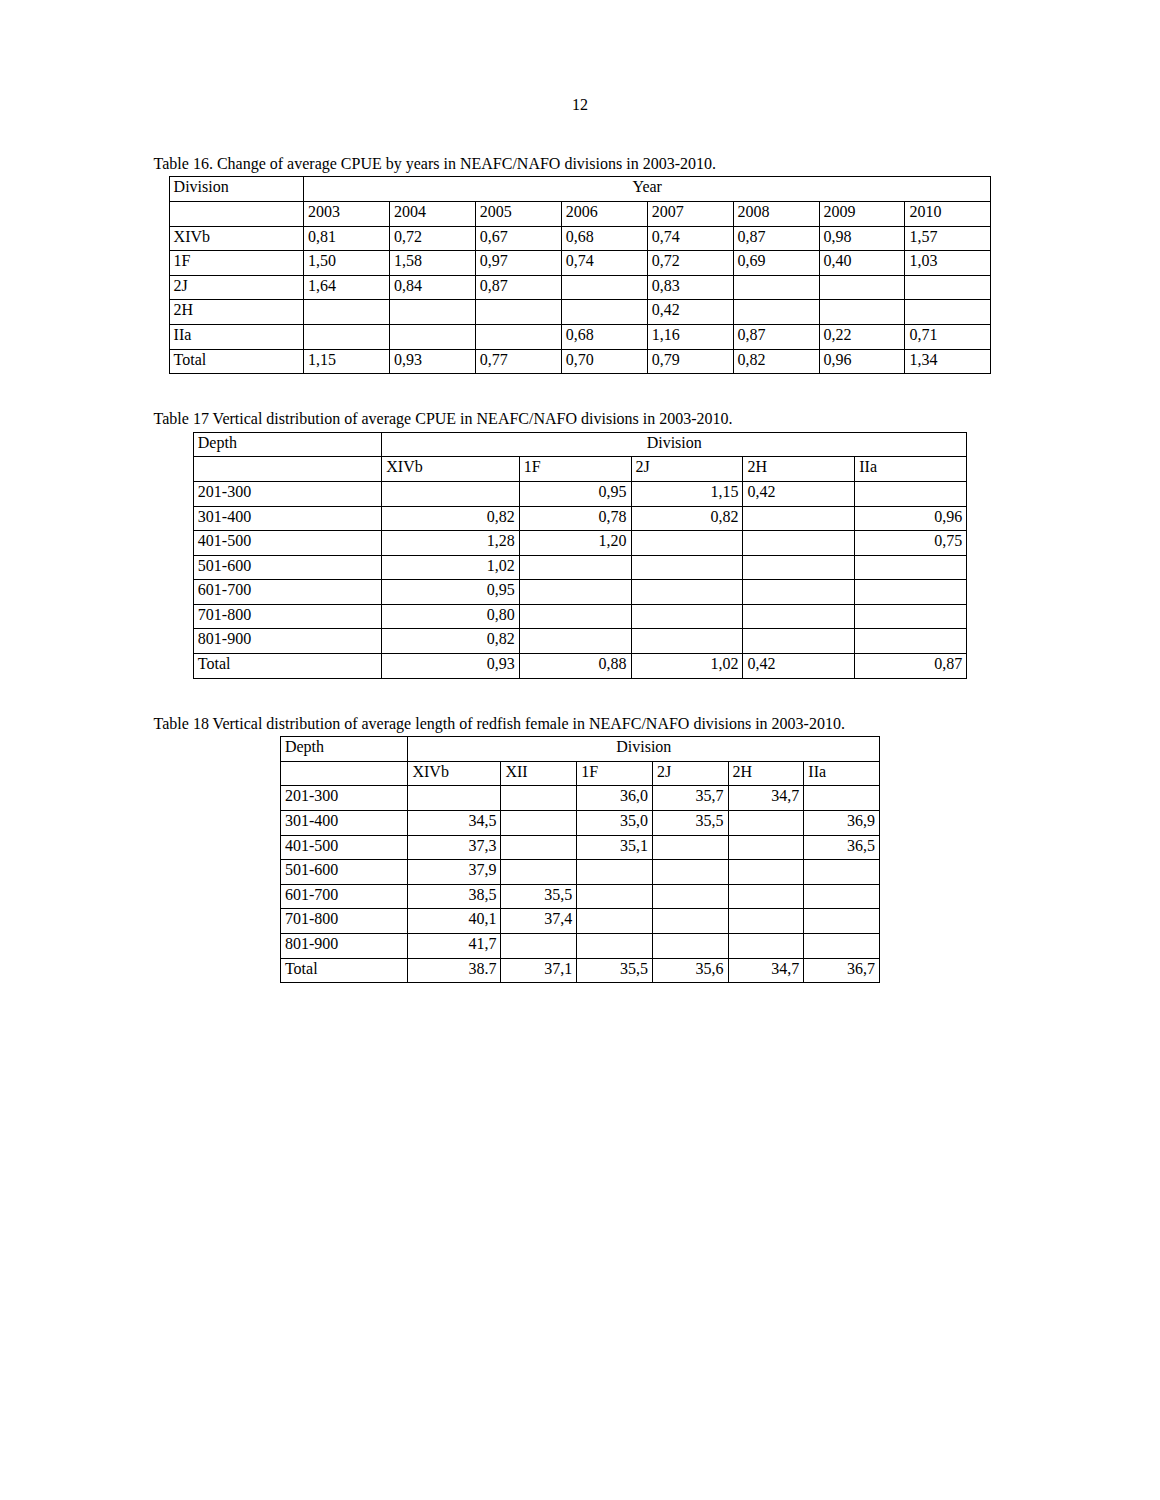12
Table 16. Change of average CPUE by years in NEAFC/NAFO divisions in 2003-2010.
| Division | Year |
| | 2003 | 2004 | 2005 | 2006 | 2007 | 2008 | 2009 | 2010 |
| XIVb | 0,81 | 0,72 | 0,67 | 0,68 | 0,74 | 0,87 | 0,98 | 1,57 |
| 1F | 1,50 | 1,58 | 0,97 | 0,74 | 0,72 | 0,69 | 0,40 | 1,03 |
| 2J | 1,64 | 0,84 | 0,87 | | 0,83 | | | |
| 2H | | | | | 0,42 | | | |
| IIa | | | | 0,68 | 1,16 | 0,87 | 0,22 | 0,71 |
| Total | 1,15 | 0,93 | 0,77 | 0,70 | 0,79 | 0,82 | 0,96 | 1,34 |
Table 17 Vertical distribution of average CPUE in NEAFC/NAFO divisions in 2003-2010.
| Depth | Division |
| | XIVb | 1F | 2J | 2H | IIa |
| 201-300 | | 0,95 | 1,15 | 0,42 | |
| 301-400 | 0,82 | 0,78 | 0,82 | | 0,96 |
| 401-500 | 1,28 | 1,20 | | | 0,75 |
| 501-600 | 1,02 | | | | |
| 601-700 | 0,95 | | | | |
| 701-800 | 0,80 | | | | |
| 801-900 | 0,82 | | | | |
| Total | 0,93 | 0,88 | 1,02 | 0,42 | 0,87 |
Table 18 Vertical distribution of average length of redfish female in NEAFC/NAFO divisions in 2003-2010.
| Depth | Division |
| | XIVb | XII | 1F | 2J | 2H | IIa |
| 201-300 | | | 36,0 | 35,7 | 34,7 | |
| 301-400 | 34,5 | | 35,0 | 35,5 | | 36,9 |
| 401-500 | 37,3 | | 35,1 | | | 36,5 |
| 501-600 | 37,9 | | | | | |
| 601-700 | 38,5 | 35,5 | | | | |
| 701-800 | 40,1 | 37,4 | | | | |
| 801-900 | 41,7 | | | | | |
| Total | 38.7 | 37,1 | 35,5 | 35,6 | 34,7 | 36,7 |